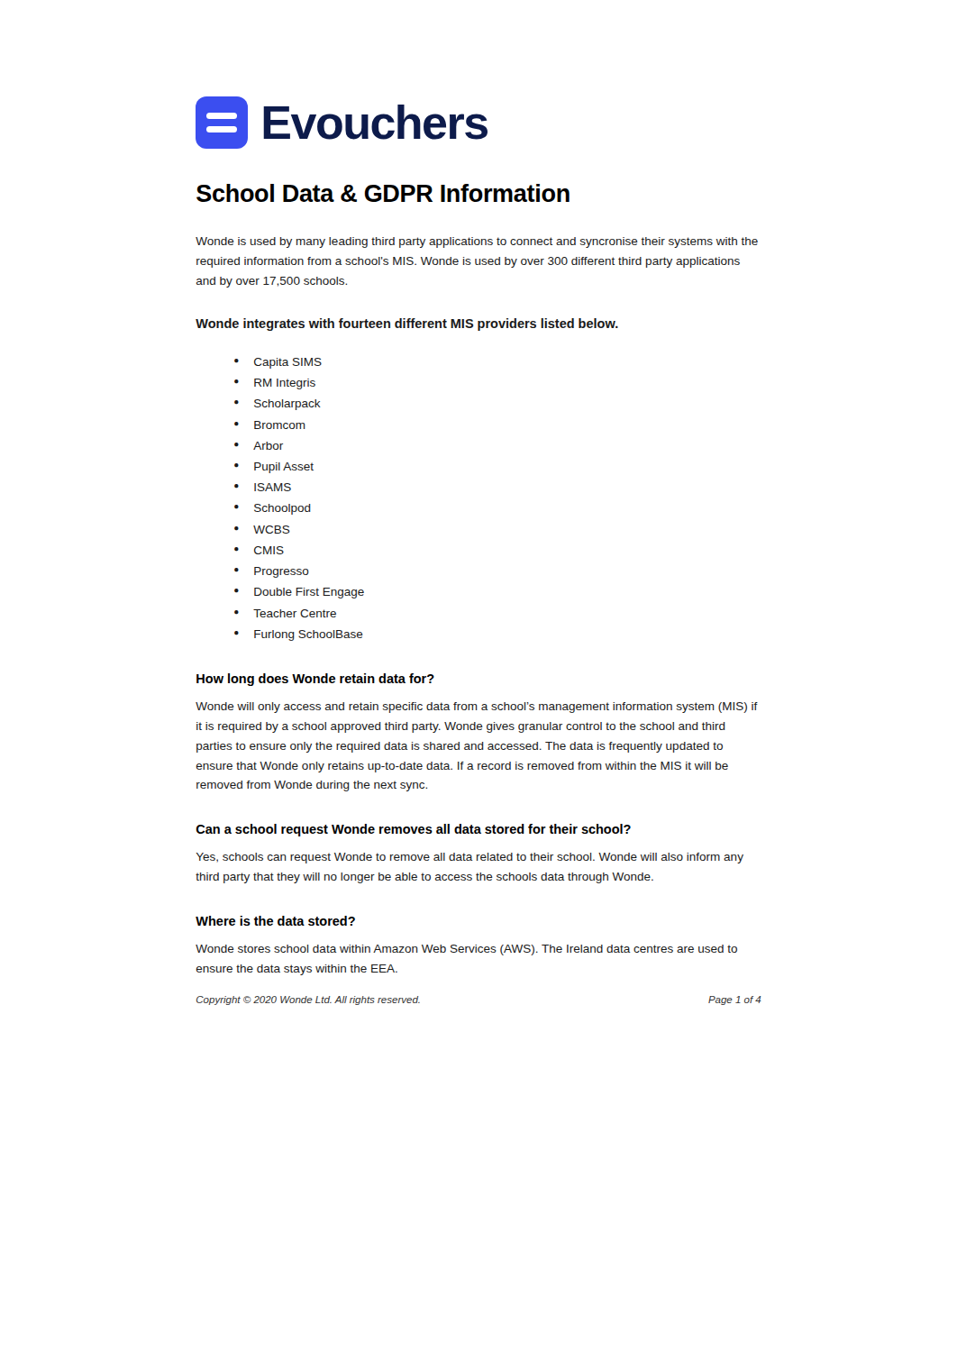Evouchers
School Data & GDPR Information
Wonde is used by many leading third party applications to connect and syncronise their systems with the required information from a school's MIS. Wonde is used by over 300 different third party applications and by over 17,500 schools.
Wonde integrates with fourteen different MIS providers listed below.
Capita SIMS
RM Integris
Scholarpack
Bromcom
Arbor
Pupil Asset
ISAMS
Schoolpod
WCBS
CMIS
Progresso
Double First Engage
Teacher Centre
Furlong SchoolBase
How long does Wonde retain data for?
Wonde will only access and retain specific data from a school’s management information system (MIS) if it is required by a school approved third party. Wonde gives granular control to the school and third parties to ensure only the required data is shared and accessed. The data is frequently updated to ensure that Wonde only retains up-to-date data. If a record is removed from within the MIS it will be removed from Wonde during the next sync.
Can a school request Wonde removes all data stored for their school?
Yes, schools can request Wonde to remove all data related to their school. Wonde will also inform any third party that they will no longer be able to access the schools data through Wonde.
Where is the data stored?
Wonde stores school data within Amazon Web Services (AWS). The Ireland data centres are used to ensure the data stays within the EEA.
Copyright © 2020 Wonde Ltd. All rights reserved. Page 1 of 4